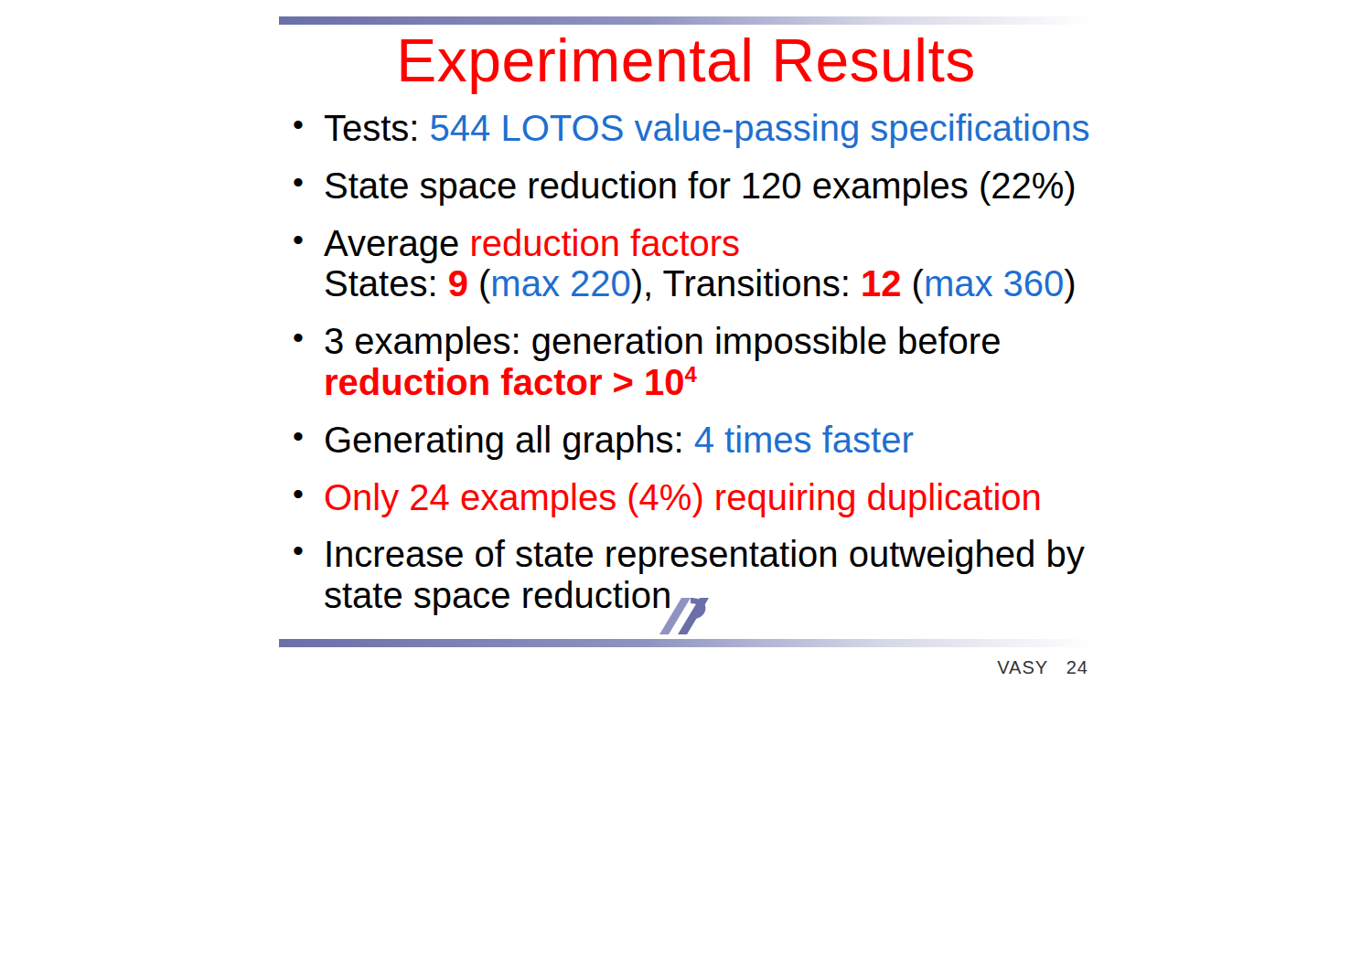Experimental Results
Tests: 544 LOTOS value-passing specifications
State space reduction for 120 examples (22%)
Average reduction factors States: 9 (max 220), Transitions: 12 (max 360)
3 examples: generation impossible before reduction factor > 104
Generating all graphs: 4 times faster
Only 24 examples (4%) requiring duplication
Increase of state representation outweighed by state space reduction
VASY 24